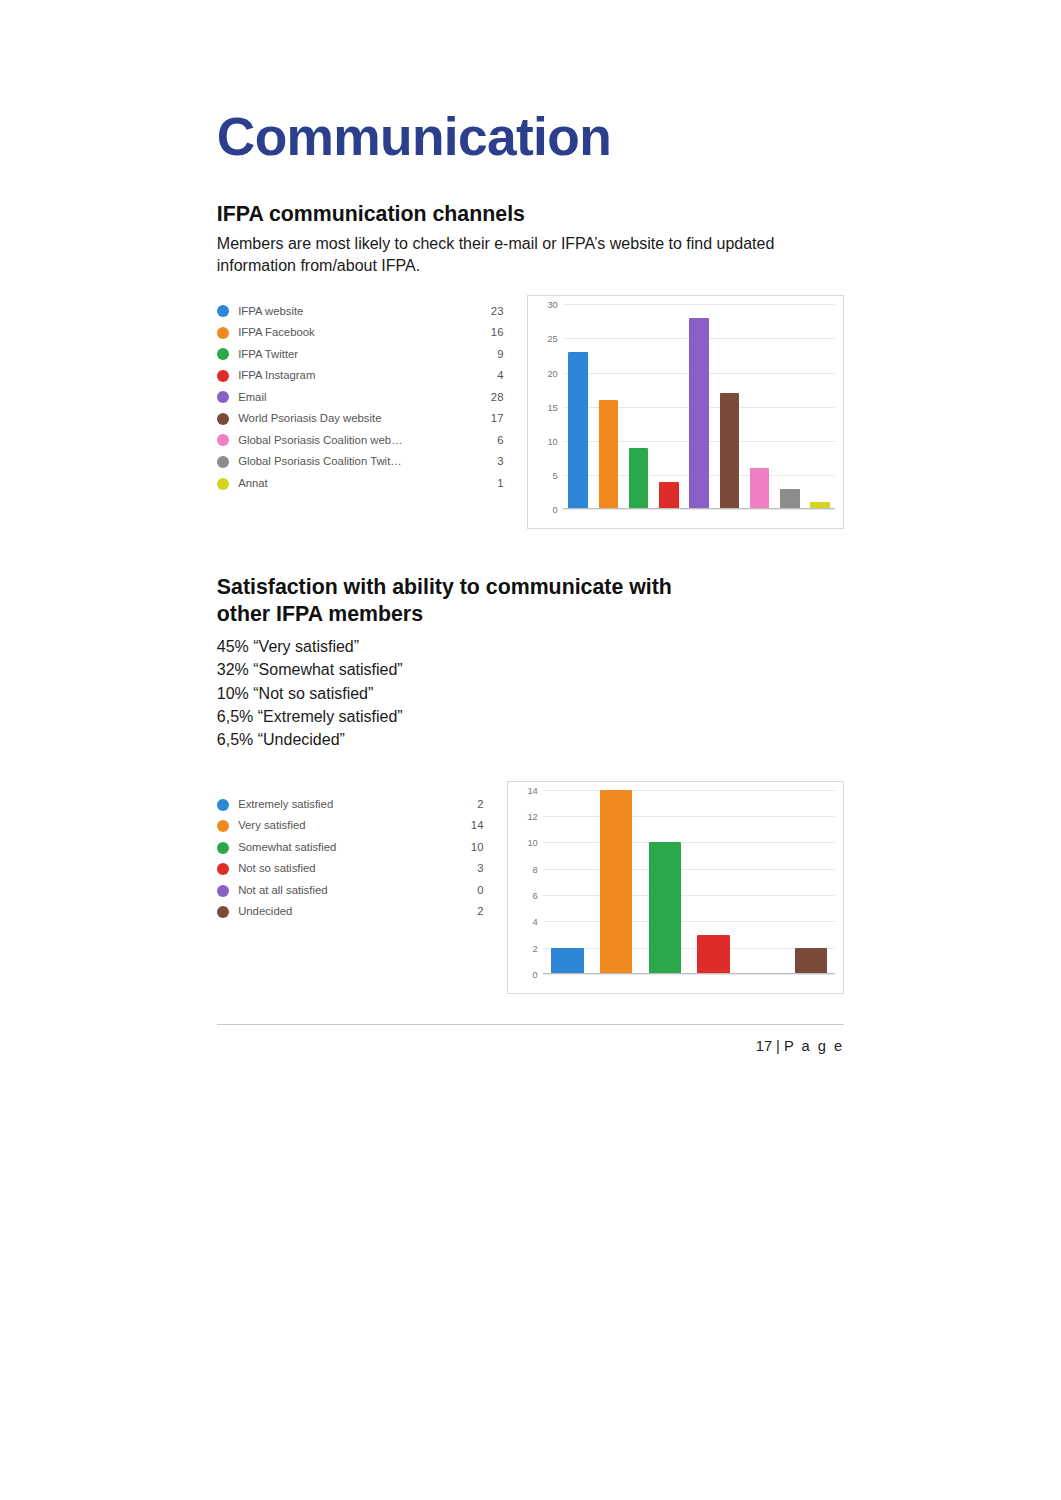Communication
IFPA communication channels
Members are most likely to check their e-mail or IFPA’s website to find updated information from/about IFPA.
IFPA website 23
IFPA Facebook 16
IFPA Twitter 9
IFPA Instagram 4
Email 28
World Psoriasis Day website 17
Global Psoriasis Coalition web…6
Global Psoriasis Coalition Twit…3
Annat 1
30
25
20
15
10
5
0
Satisfaction with ability to communicate with other IFPA members
45% “Very satisfied”
32% “Somewhat satisfied”
10% “Not so satisfied”
6,5% “Extremely satisfied”
6,5% “Undecided”
Extremely satisfied 2
Very satisfied 14
Somewhat satisfied 10
Not so satisfied 3
Not at all satisfied 0
Undecided 2
14
12
10
8
6
4
2
0
17 | P a g e